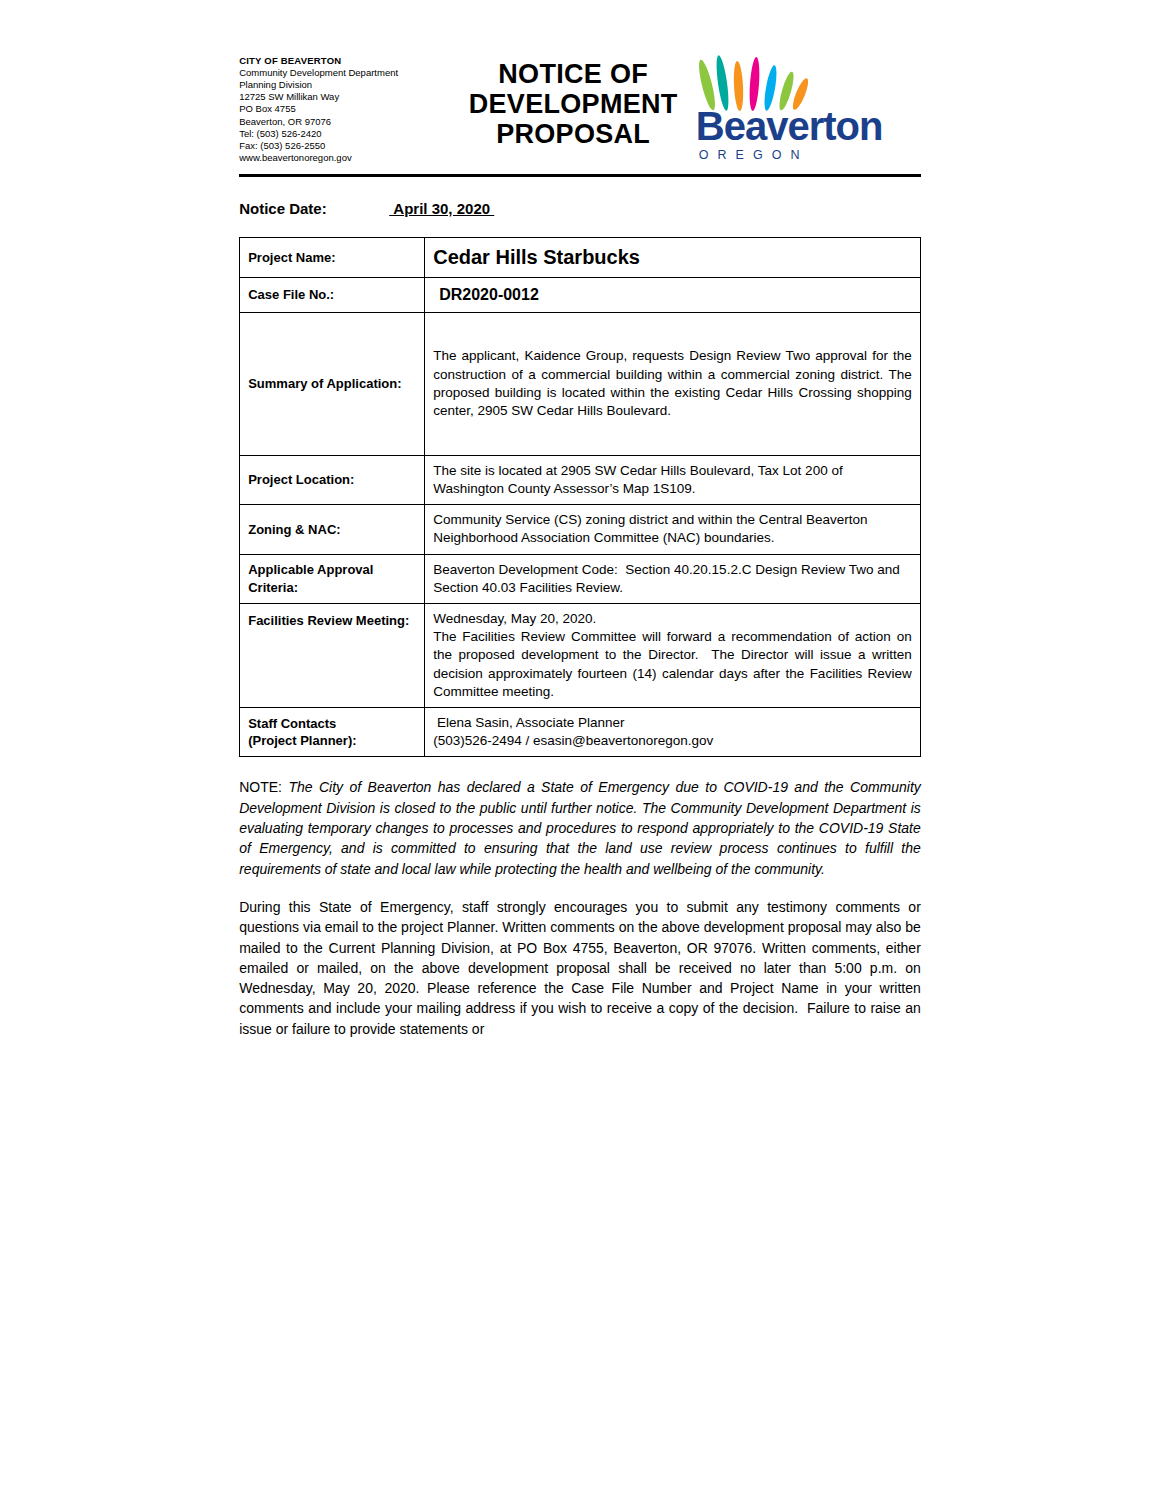CITY OF BEAVERTON
Community Development Department
Planning Division
12725 SW Millikan Way
PO Box 4755
Beaverton, OR 97076
Tel: (503) 526-2420
Fax: (503) 526-2550
www.beavertonoregon.gov
NOTICE OF
DEVELOPMENT
PROPOSAL
Beaverton
OREGON
Notice Date: April 30, 2020
| Project Name: | Cedar Hills Starbucks |
| Case File No.: | DR2020-0012 |
| Summary of Application: | The applicant, Kaidence Group, requests Design Review Two approval for the construction of a commercial building within a commercial zoning district. The proposed building is located within the existing Cedar Hills Crossing shopping center, 2905 SW Cedar Hills Boulevard. |
| Project Location: | The site is located at 2905 SW Cedar Hills Boulevard, Tax Lot 200 of Washington County Assessor’s Map 1S109. |
| Zoning & NAC: | Community Service (CS) zoning district and within the Central Beaverton Neighborhood Association Committee (NAC) boundaries. |
| Applicable Approval Criteria: | Beaverton Development Code: Section 40.20.15.2.C Design Review Two and Section 40.03 Facilities Review. |
| Facilities Review Meeting: | Wednesday, May 20, 2020. The Facilities Review Committee will forward a recommendation of action on the proposed development to the Director. The Director will issue a written decision approximately fourteen (14) calendar days after the Facilities Review Committee meeting. |
| Staff Contacts (Project Planner): | Elena Sasin, Associate Planner (503)526-2494 / esasin@beavertonoregon.gov |
NOTE: The City of Beaverton has declared a State of Emergency due to COVID-19 and the Community Development Division is closed to the public until further notice. The Community Development Department is evaluating temporary changes to processes and procedures to respond appropriately to the COVID-19 State of Emergency, and is committed to ensuring that the land use review process continues to fulfill the requirements of state and local law while protecting the health and wellbeing of the community.
During this State of Emergency, staff strongly encourages you to submit any testimony comments or questions via email to the project Planner. Written comments on the above development proposal may also be mailed to the Current Planning Division, at PO Box 4755, Beaverton, OR 97076. Written comments, either emailed or mailed, on the above development proposal shall be received no later than 5:00 p.m. on Wednesday, May 20, 2020. Please reference the Case File Number and Project Name in your written comments and include your mailing address if you wish to receive a copy of the decision. Failure to raise an issue or failure to provide statements or